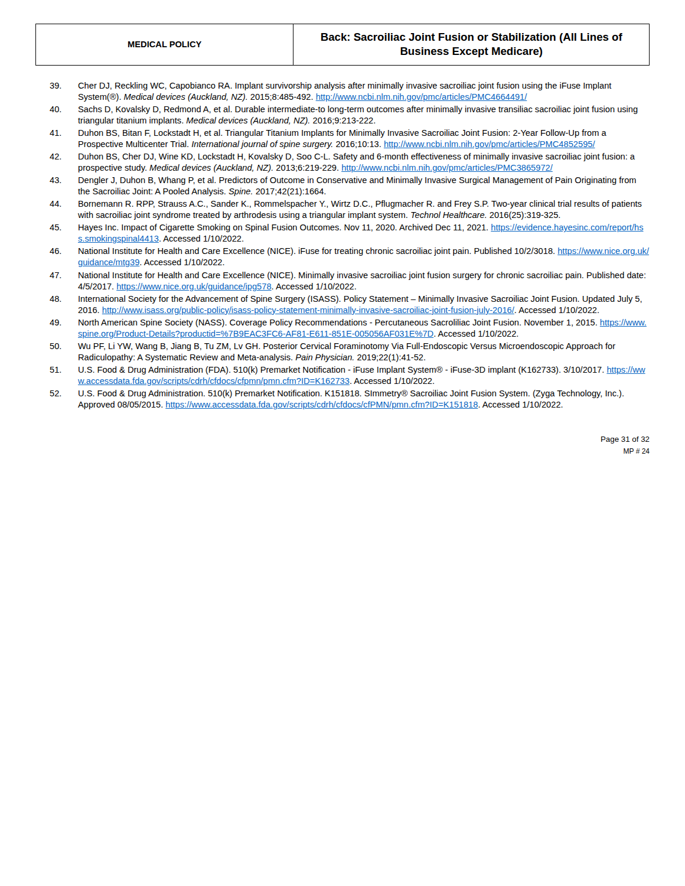| MEDICAL POLICY | Back: Sacroiliac Joint Fusion or Stabilization (All Lines of Business Except Medicare) |
Cher DJ, Reckling WC, Capobianco RA. Implant survivorship analysis after minimally invasive sacroiliac joint fusion using the iFuse Implant System(®). Medical devices (Auckland, NZ). 2015;8:485-492. http://www.ncbi.nlm.nih.gov/pmc/articles/PMC4664491/
Sachs D, Kovalsky D, Redmond A, et al. Durable intermediate-to long-term outcomes after minimally invasive transiliac sacroiliac joint fusion using triangular titanium implants. Medical devices (Auckland, NZ). 2016;9:213-222.
Duhon BS, Bitan F, Lockstadt H, et al. Triangular Titanium Implants for Minimally Invasive Sacroiliac Joint Fusion: 2-Year Follow-Up from a Prospective Multicenter Trial. International journal of spine surgery. 2016;10:13. http://www.ncbi.nlm.nih.gov/pmc/articles/PMC4852595/
Duhon BS, Cher DJ, Wine KD, Lockstadt H, Kovalsky D, Soo C-L. Safety and 6-month effectiveness of minimally invasive sacroiliac joint fusion: a prospective study. Medical devices (Auckland, NZ). 2013;6:219-229. http://www.ncbi.nlm.nih.gov/pmc/articles/PMC3865972/
Dengler J, Duhon B, Whang P, et al. Predictors of Outcome in Conservative and Minimally Invasive Surgical Management of Pain Originating from the Sacroiliac Joint: A Pooled Analysis. Spine. 2017;42(21):1664.
Bornemann R. RPP, Strauss A.C., Sander K., Rommelspacher Y., Wirtz D.C., Pflugmacher R. and Frey S.P. Two-year clinical trial results of patients with sacroiliac joint syndrome treated by arthrodesis using a triangular implant system. Technol Healthcare. 2016(25):319-325.
Hayes Inc. Impact of Cigarette Smoking on Spinal Fusion Outcomes. Nov 11, 2020. Archived Dec 11, 2021. https://evidence.hayesinc.com/report/hss.smokingspinal4413. Accessed 1/10/2022.
National Institute for Health and Care Excellence (NICE). iFuse for treating chronic sacroiliac joint pain. Published 10/2/3018. https://www.nice.org.uk/guidance/mtg39. Accessed 1/10/2022.
National Institute for Health and Care Excellence (NICE). Minimally invasive sacroiliac joint fusion surgery for chronic sacroiliac pain. Published date: 4/5/2017. https://www.nice.org.uk/guidance/ipg578. Accessed 1/10/2022.
International Society for the Advancement of Spine Surgery (ISASS). Policy Statement – Minimally Invasive Sacroiliac Joint Fusion. Updated July 5, 2016. http://www.isass.org/public-policy/isass-policy-statement-minimally-invasive-sacroiliac-joint-fusion-july-2016/. Accessed 1/10/2022.
North American Spine Society (NASS). Coverage Policy Recommendations - Percutaneous Sacroliliac Joint Fusion. November 1, 2015. https://www.spine.org/Product-Details?productid=%7B9EAC3FC6-AF81-E611-851E-005056AF031E%7D. Accessed 1/10/2022.
Wu PF, Li YW, Wang B, Jiang B, Tu ZM, Lv GH. Posterior Cervical Foraminotomy Via Full-Endoscopic Versus Microendoscopic Approach for Radiculopathy: A Systematic Review and Meta-analysis. Pain Physician. 2019;22(1):41-52.
U.S. Food & Drug Administration (FDA). 510(k) Premarket Notification - iFuse Implant System® - iFuse-3D implant (K162733). 3/10/2017. https://www.accessdata.fda.gov/scripts/cdrh/cfdocs/cfpmn/pmn.cfm?ID=K162733. Accessed 1/10/2022.
U.S. Food & Drug Administration. 510(k) Premarket Notification. K151818. SImmetry® Sacroiliac Joint Fusion System. (Zyga Technology, Inc.). Approved 08/05/2015. https://www.accessdata.fda.gov/scripts/cdrh/cfdocs/cfPMN/pmn.cfm?ID=K151818. Accessed 1/10/2022.
Page 31 of 32
MP # 24